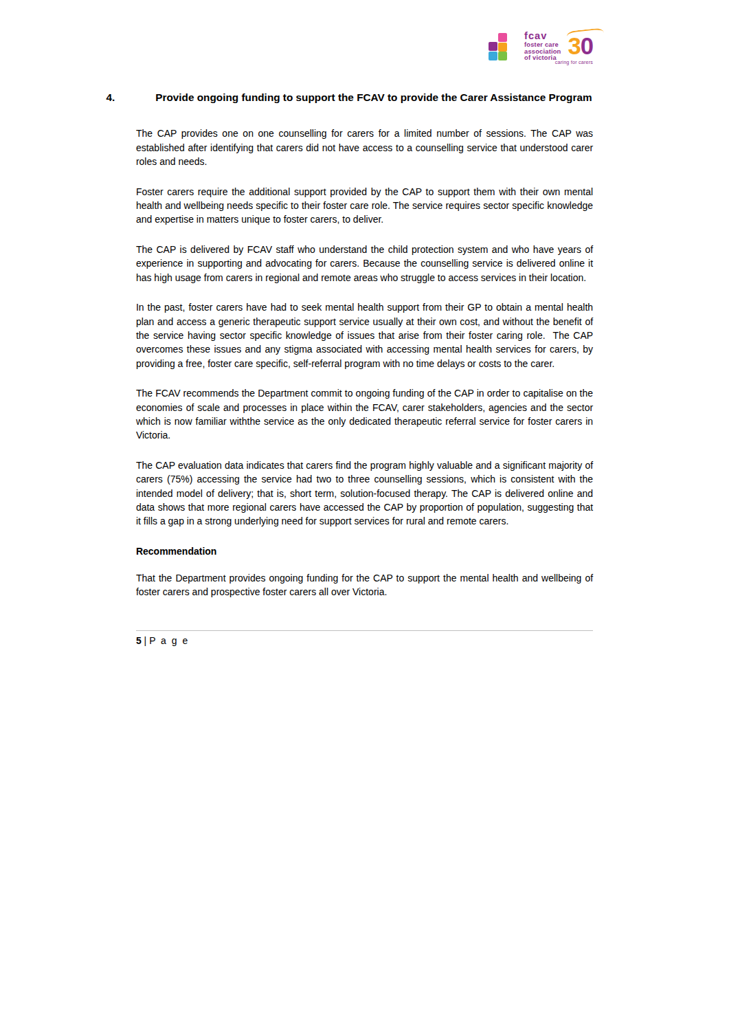fcav foster care
association
of victoria
30 caring for carers
4. Provide ongoing funding to support the FCAV to provide the Carer Assistance Program
The CAP provides one on one counselling for carers for a limited number of sessions. The CAP was established after identifying that carers did not have access to a counselling service that understood carer roles and needs.
Foster carers require the additional support provided by the CAP to support them with their own mental health and wellbeing needs specific to their foster care role. The service requires sector specific knowledge and expertise in matters unique to foster carers, to deliver.
The CAP is delivered by FCAV staff who understand the child protection system and who have years of experience in supporting and advocating for carers. Because the counselling service is delivered online it has high usage from carers in regional and remote areas who struggle to access services in their location.
In the past, foster carers have had to seek mental health support from their GP to obtain a mental health plan and access a generic therapeutic support service usually at their own cost, and without the benefit of the service having sector specific knowledge of issues that arise from their foster caring role. The CAP overcomes these issues and any stigma associated with accessing mental health services for carers, by providing a free, foster care specific, self-referral program with no time delays or costs to the carer.
The FCAV recommends the Department commit to ongoing funding of the CAP in order to capitalise on the economies of scale and processes in place within the FCAV, carer stakeholders, agencies and the sector which is now familiar withthe service as the only dedicated therapeutic referral service for foster carers in Victoria.
The CAP evaluation data indicates that carers find the program highly valuable and a significant majority of carers (75%) accessing the service had two to three counselling sessions, which is consistent with the intended model of delivery; that is, short term, solution-focused therapy. The CAP is delivered online and data shows that more regional carers have accessed the CAP by proportion of population, suggesting that it fills a gap in a strong underlying need for support services for rural and remote carers.
Recommendation
That the Department provides ongoing funding for the CAP to support the mental health and wellbeing of foster carers and prospective foster carers all over Victoria.
5 | P a g e